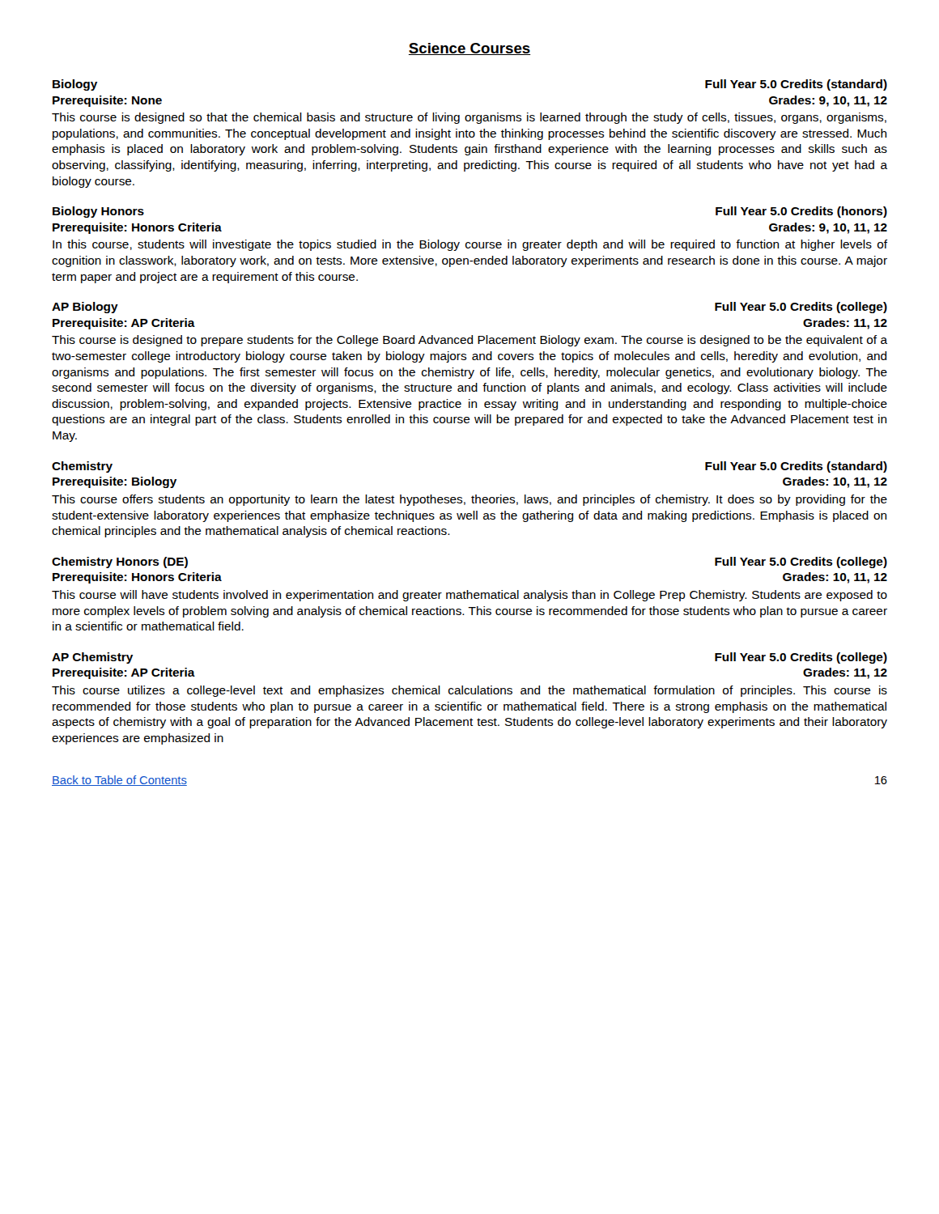Science Courses
Biology Full Year 5.0 Credits (standard)
Prerequisite: None Grades: 9, 10, 11, 12
This course is designed so that the chemical basis and structure of living organisms is learned through the study of cells, tissues, organs, organisms, populations, and communities. The conceptual development and insight into the thinking processes behind the scientific discovery are stressed. Much emphasis is placed on laboratory work and problem-solving. Students gain firsthand experience with the learning processes and skills such as observing, classifying, identifying, measuring, inferring, interpreting, and predicting. This course is required of all students who have not yet had a biology course.
Biology Honors Full Year 5.0 Credits (honors)
Prerequisite: Honors Criteria Grades: 9, 10, 11, 12
In this course, students will investigate the topics studied in the Biology course in greater depth and will be required to function at higher levels of cognition in classwork, laboratory work, and on tests. More extensive, open-ended laboratory experiments and research is done in this course. A major term paper and project are a requirement of this course.
AP Biology Full Year 5.0 Credits (college)
Prerequisite: AP Criteria Grades: 11, 12
This course is designed to prepare students for the College Board Advanced Placement Biology exam. The course is designed to be the equivalent of a two-semester college introductory biology course taken by biology majors and covers the topics of molecules and cells, heredity and evolution, and organisms and populations. The first semester will focus on the chemistry of life, cells, heredity, molecular genetics, and evolutionary biology. The second semester will focus on the diversity of organisms, the structure and function of plants and animals, and ecology. Class activities will include discussion, problem-solving, and expanded projects. Extensive practice in essay writing and in understanding and responding to multiple-choice questions are an integral part of the class. Students enrolled in this course will be prepared for and expected to take the Advanced Placement test in May.
Chemistry Full Year 5.0 Credits (standard)
Prerequisite: Biology Grades: 10, 11, 12
This course offers students an opportunity to learn the latest hypotheses, theories, laws, and principles of chemistry. It does so by providing for the student-extensive laboratory experiences that emphasize techniques as well as the gathering of data and making predictions. Emphasis is placed on chemical principles and the mathematical analysis of chemical reactions.
Chemistry Honors (DE) Full Year 5.0 Credits (college)
Prerequisite: Honors Criteria Grades: 10, 11, 12
This course will have students involved in experimentation and greater mathematical analysis than in College Prep Chemistry. Students are exposed to more complex levels of problem solving and analysis of chemical reactions. This course is recommended for those students who plan to pursue a career in a scientific or mathematical field.
AP Chemistry Full Year 5.0 Credits (college)
Prerequisite: AP Criteria Grades: 11, 12
This course utilizes a college-level text and emphasizes chemical calculations and the mathematical formulation of principles. This course is recommended for those students who plan to pursue a career in a scientific or mathematical field. There is a strong emphasis on the mathematical aspects of chemistry with a goal of preparation for the Advanced Placement test. Students do college-level laboratory experiments and their laboratory experiences are emphasized in
Back to Table of Contents 16